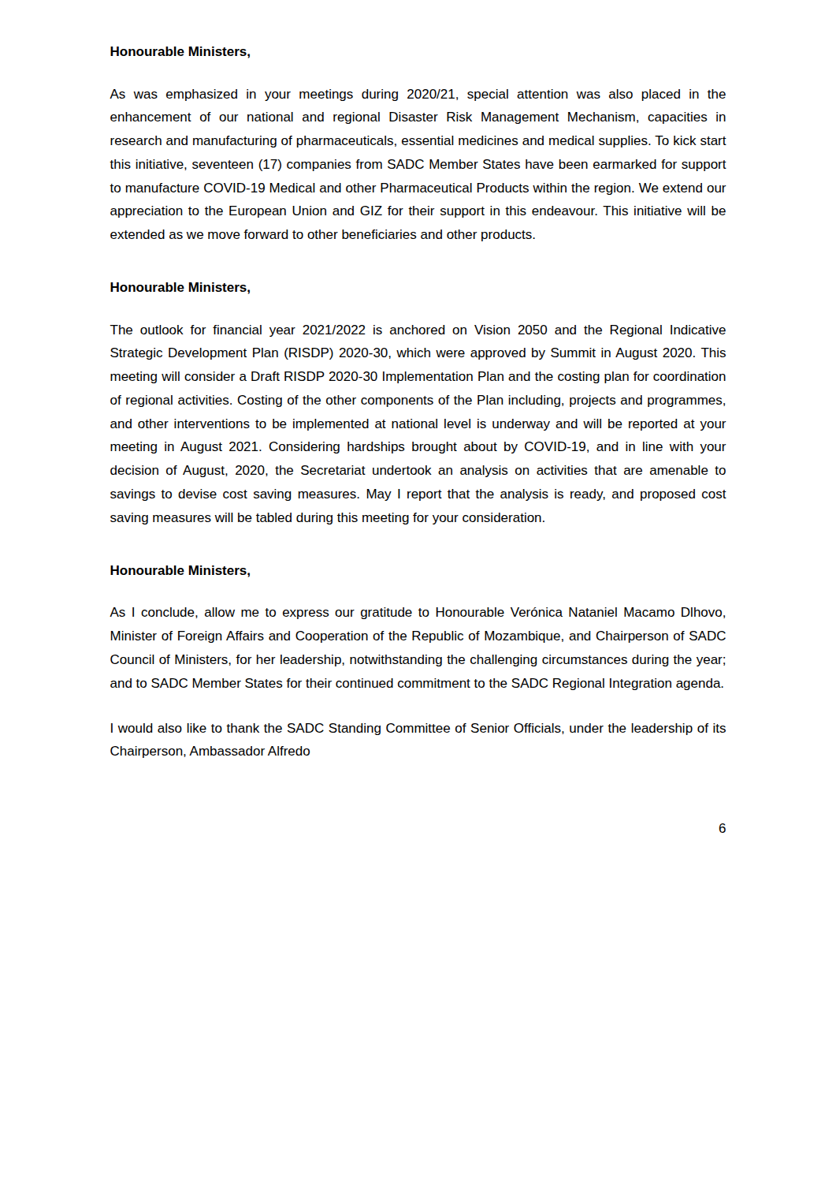Honourable Ministers,
As was emphasized in your meetings during 2020/21, special attention was also placed in the enhancement of our national and regional Disaster Risk Management Mechanism, capacities in research and manufacturing of pharmaceuticals, essential medicines and medical supplies. To kick start this initiative, seventeen (17) companies from SADC Member States have been earmarked for support to manufacture COVID-19 Medical and other Pharmaceutical Products within the region. We extend our appreciation to the European Union and GIZ for their support in this endeavour. This initiative will be extended as we move forward to other beneficiaries and other products.
Honourable Ministers,
The outlook for financial year 2021/2022 is anchored on Vision 2050 and the Regional Indicative Strategic Development Plan (RISDP) 2020-30, which were approved by Summit in August 2020. This meeting will consider a Draft RISDP 2020-30 Implementation Plan and the costing plan for coordination of regional activities. Costing of the other components of the Plan including, projects and programmes, and other interventions to be implemented at national level is underway and will be reported at your meeting in August 2021. Considering hardships brought about by COVID-19, and in line with your decision of August, 2020, the Secretariat undertook an analysis on activities that are amenable to savings to devise cost saving measures. May I report that the analysis is ready, and proposed cost saving measures will be tabled during this meeting for your consideration.
Honourable Ministers,
As I conclude, allow me to express our gratitude to Honourable Verónica Nataniel Macamo Dlhovo, Minister of Foreign Affairs and Cooperation of the Republic of Mozambique, and Chairperson of SADC Council of Ministers, for her leadership, notwithstanding the challenging circumstances during the year; and to SADC Member States for their continued commitment to the SADC Regional Integration agenda.
I would also like to thank the SADC Standing Committee of Senior Officials, under the leadership of its Chairperson, Ambassador Alfredo
6